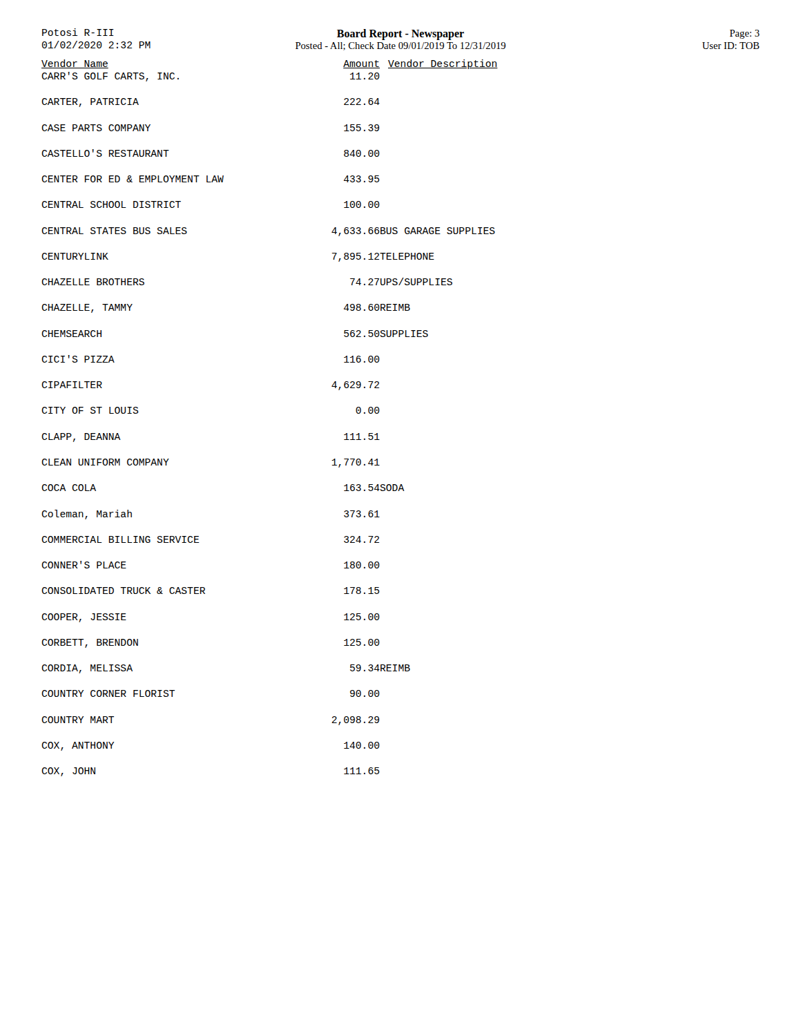| Potosi R-III | Board Report - Newspaper | Page: 3 |
| 01/02/2020 2:32 PM | Posted - All; Check Date 09/01/2019 To 12/31/2019 | User ID: TOB |
| Vendor Name | Amount | Vendor Description |
| CARR'S GOLF CARTS, INC. | 11.20 | |
| CARTER, PATRICIA | 222.64 | |
| CASE PARTS COMPANY | 155.39 | |
| CASTELLO'S RESTAURANT | 840.00 | |
| CENTER FOR ED & EMPLOYMENT LAW | 433.95 | |
| CENTRAL SCHOOL DISTRICT | 100.00 | |
| CENTRAL STATES BUS SALES | 4,633.66 | BUS GARAGE SUPPLIES |
| CENTURYLINK | 7,895.12 | TELEPHONE |
| CHAZELLE BROTHERS | 74.27 | UPS/SUPPLIES |
| CHAZELLE, TAMMY | 498.60 | REIMB |
| CHEMSEARCH | 562.50 | SUPPLIES |
| CICI'S PIZZA | 116.00 | |
| CIPAFILTER | 4,629.72 | |
| CITY OF ST LOUIS | 0.00 | |
| CLAPP, DEANNA | 111.51 | |
| CLEAN UNIFORM COMPANY | 1,770.41 | |
| COCA COLA | 163.54 | SODA |
| Coleman, Mariah | 373.61 | |
| COMMERCIAL BILLING SERVICE | 324.72 | |
| CONNER'S PLACE | 180.00 | |
| CONSOLIDATED TRUCK & CASTER | 178.15 | |
| COOPER, JESSIE | 125.00 | |
| CORBETT, BRENDON | 125.00 | |
| CORDIA, MELISSA | 59.34 | REIMB |
| COUNTRY CORNER FLORIST | 90.00 | |
| COUNTRY MART | 2,098.29 | |
| COX, ANTHONY | 140.00 | |
| COX, JOHN | 111.65 | |